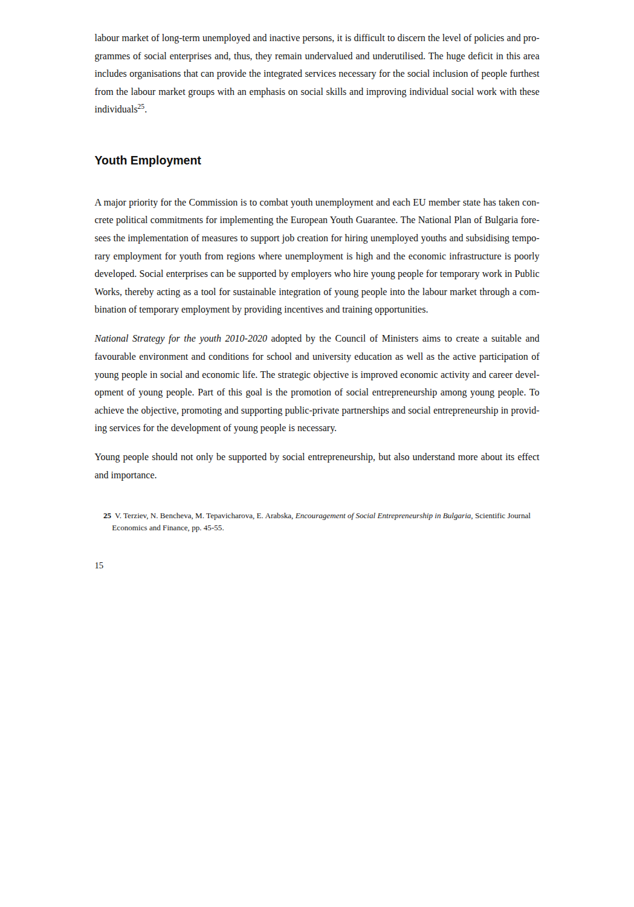labour market of long-term unemployed and inactive persons, it is difficult to discern the level of policies and programmes of social enterprises and, thus, they remain undervalued and underutilised. The huge deficit in this area includes organisations that can provide the integrated services necessary for the social inclusion of people furthest from the labour market groups with an emphasis on social skills and improving individual social work with these individuals25.
Youth Employment
A major priority for the Commission is to combat youth unemployment and each EU member state has taken concrete political commitments for implementing the European Youth Guarantee. The National Plan of Bulgaria foresees the implementation of measures to support job creation for hiring unemployed youths and subsidising temporary employment for youth from regions where unemployment is high and the economic infrastructure is poorly developed. Social enterprises can be supported by employers who hire young people for temporary work in Public Works, thereby acting as a tool for sustainable integration of young people into the labour market through a combination of temporary employment by providing incentives and training opportunities.
National Strategy for the youth 2010-2020 adopted by the Council of Ministers aims to create a suitable and favourable environment and conditions for school and university education as well as the active participation of young people in social and economic life. The strategic objective is improved economic activity and career development of young people. Part of this goal is the promotion of social entrepreneurship among young people. To achieve the objective, promoting and supporting public-private partnerships and social entrepreneurship in providing services for the development of young people is necessary.
Young people should not only be supported by social entrepreneurship, but also understand more about its effect and importance.
25 V. Terziev, N. Bencheva, M. Tepavicharova, E. Arabska, Encouragement of Social Entrepreneurship in Bulgaria, Scientific Journal Economics and Finance, pp. 45-55.
15